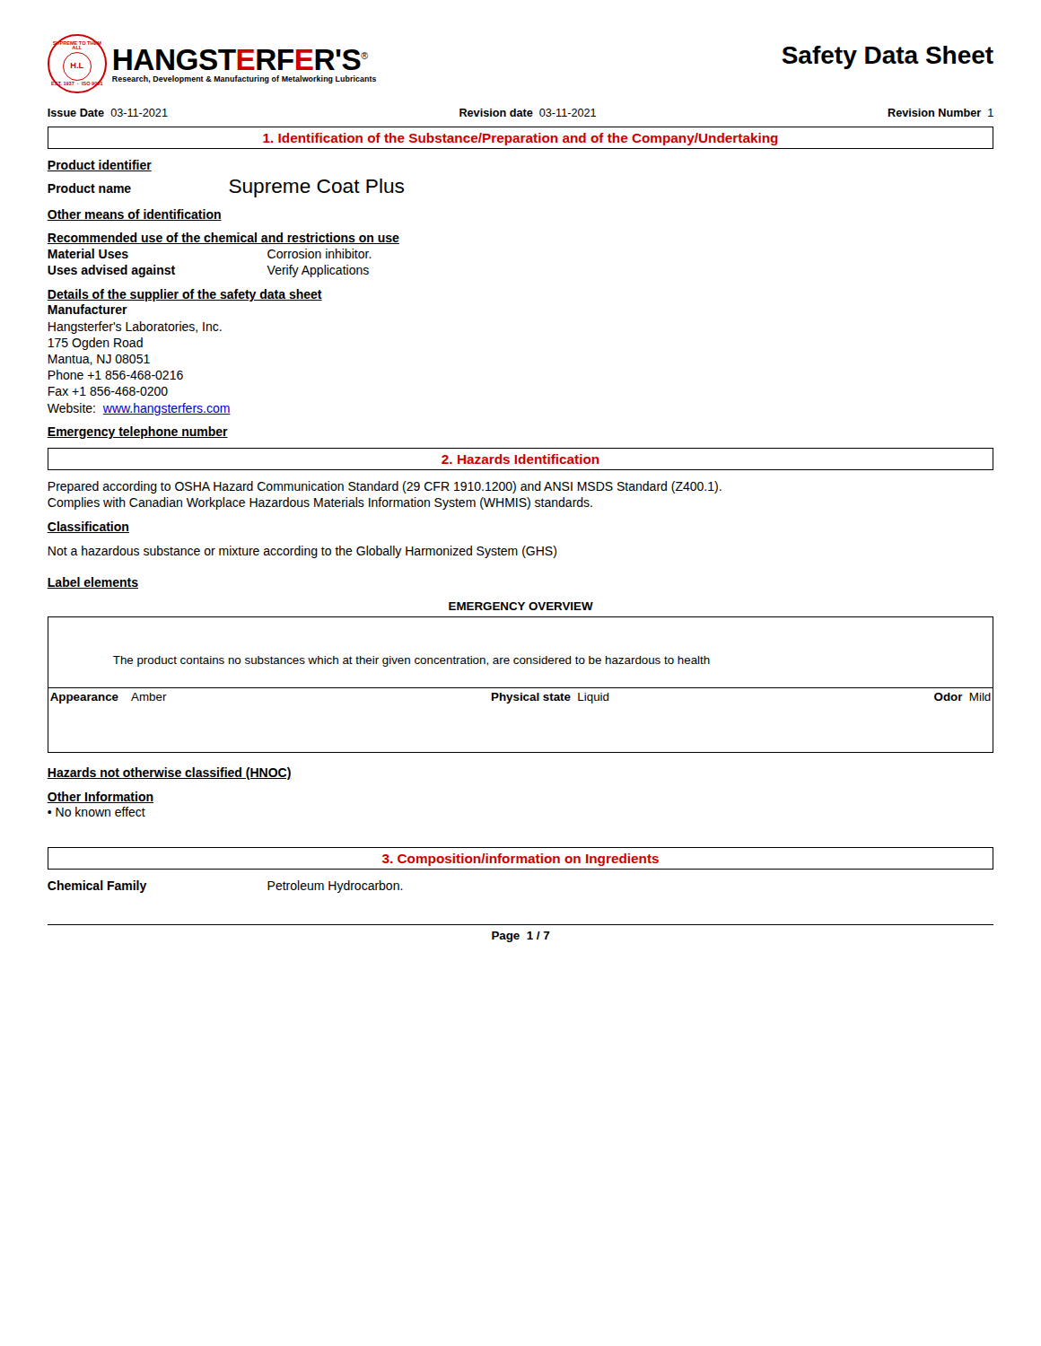SUPREME TO THEM ALL
H.L
EST. 1937 · ISO 9001
HANGSTERFER'S®
Research, Development & Manufacturing of Metalworking Lubricants
Safety Data Sheet
Issue Date 03-11-2021
Revision date 03-11-2021
Revision Number 1
1. Identification of the Substance/Preparation and of the Company/Undertaking
Product identifier
Product name
Supreme Coat Plus
Other means of identification
Recommended use of the chemical and restrictions on use
Material Uses
Corrosion inhibitor.
Uses advised against
Verify Applications
Details of the supplier of the safety data sheet
Manufacturer
Hangsterfer's Laboratories, Inc.
175 Ogden Road
Mantua, NJ 08051
Phone +1 856-468-0216
Fax +1 856-468-0200
Website: www.hangsterfers.com
Emergency telephone number
2. Hazards Identification
Prepared according to OSHA Hazard Communication Standard (29 CFR 1910.1200) and ANSI MSDS Standard (Z400.1).
Complies with Canadian Workplace Hazardous Materials Information System (WHMIS) standards.
Classification
Not a hazardous substance or mixture according to the Globally Harmonized System (GHS)
Label elements
EMERGENCY OVERVIEW
The product contains no substances which at their given concentration, are considered to be hazardous to health
Appearance Amber
Physical state Liquid
Odor Mild
Hazards not otherwise classified (HNOC)
Other Information
• No known effect
3. Composition/information on Ingredients
Chemical Family
Petroleum Hydrocarbon.
Page 1 / 7